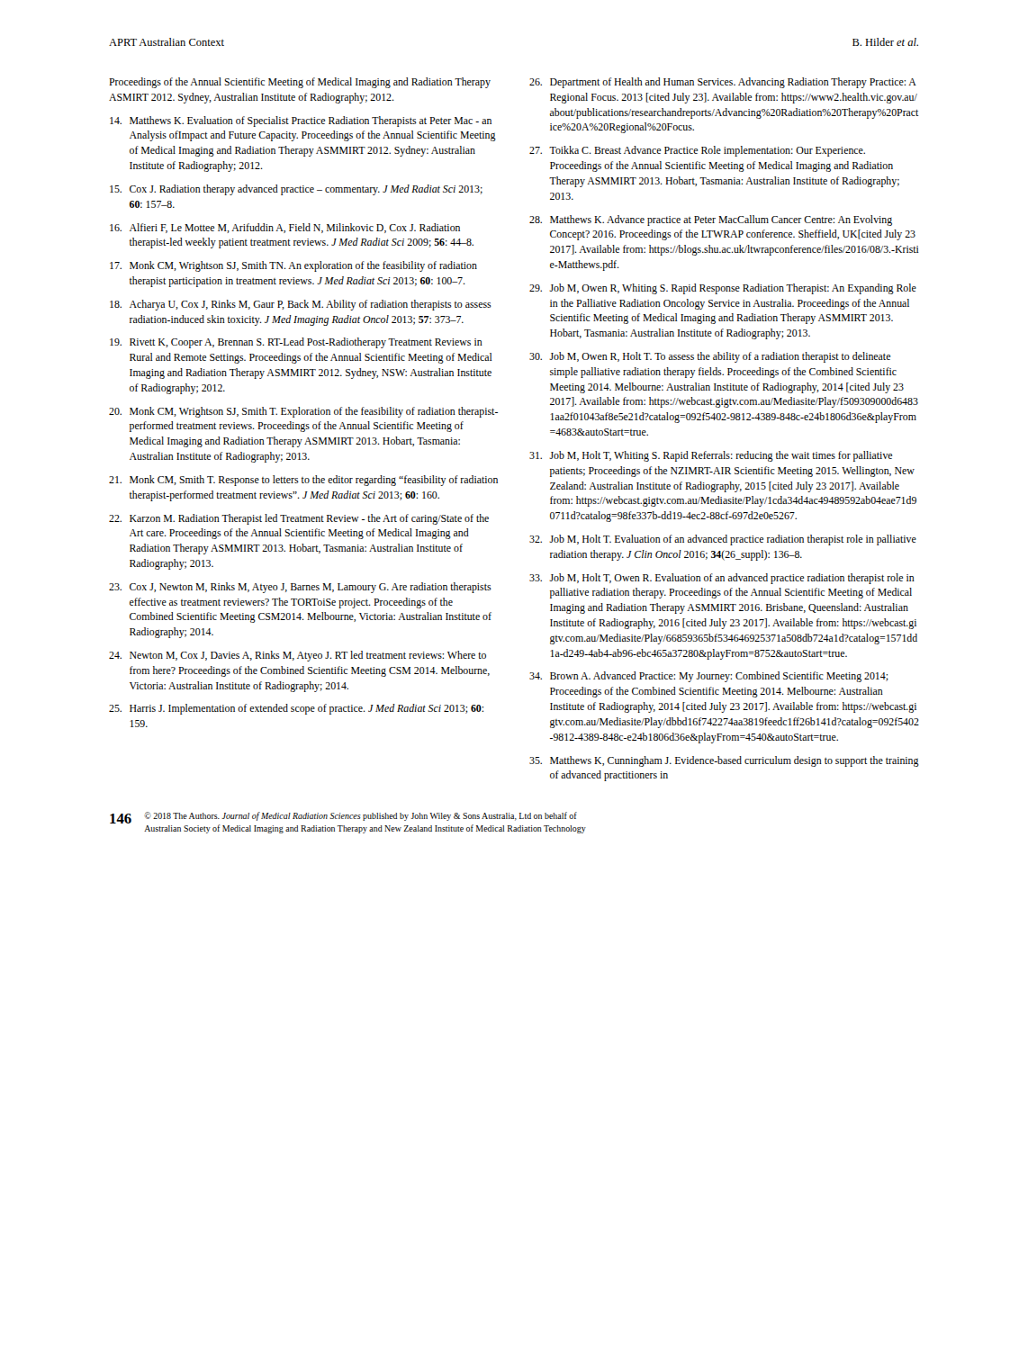APRT Australian Context B. Hilder et al.
Proceedings of the Annual Scientific Meeting of Medical Imaging and Radiation Therapy ASMIRT 2012. Sydney, Australian Institute of Radiography; 2012.
14. Matthews K. Evaluation of Specialist Practice Radiation Therapists at Peter Mac - an Analysis ofImpact and Future Capacity. Proceedings of the Annual Scientific Meeting of Medical Imaging and Radiation Therapy ASMMIRT 2012. Sydney: Australian Institute of Radiography; 2012.
15. Cox J. Radiation therapy advanced practice – commentary. J Med Radiat Sci 2013; 60: 157–8.
16. Alfieri F, Le Mottee M, Arifuddin A, Field N, Milinkovic D, Cox J. Radiation therapist-led weekly patient treatment reviews. J Med Radiat Sci 2009; 56: 44–8.
17. Monk CM, Wrightson SJ, Smith TN. An exploration of the feasibility of radiation therapist participation in treatment reviews. J Med Radiat Sci 2013; 60: 100–7.
18. Acharya U, Cox J, Rinks M, Gaur P, Back M. Ability of radiation therapists to assess radiation-induced skin toxicity. J Med Imaging Radiat Oncol 2013; 57: 373–7.
19. Rivett K, Cooper A, Brennan S. RT-Lead Post-Radiotherapy Treatment Reviews in Rural and Remote Settings. Proceedings of the Annual Scientific Meeting of Medical Imaging and Radiation Therapy ASMMIRT 2012. Sydney, NSW: Australian Institute of Radiography; 2012.
20. Monk CM, Wrightson SJ, Smith T. Exploration of the feasibility of radiation therapist-performed treatment reviews. Proceedings of the Annual Scientific Meeting of Medical Imaging and Radiation Therapy ASMMIRT 2013. Hobart, Tasmania: Australian Institute of Radiography; 2013.
21. Monk CM, Smith T. Response to letters to the editor regarding “feasibility of radiation therapist-performed treatment reviews”. J Med Radiat Sci 2013; 60: 160.
22. Karzon M. Radiation Therapist led Treatment Review - the Art of caring/State of the Art care. Proceedings of the Annual Scientific Meeting of Medical Imaging and Radiation Therapy ASMMIRT 2013. Hobart, Tasmania: Australian Institute of Radiography; 2013.
23. Cox J, Newton M, Rinks M, Atyeo J, Barnes M, Lamoury G. Are radiation therapists effective as treatment reviewers? The TORToiSe project. Proceedings of the Combined Scientific Meeting CSM2014. Melbourne, Victoria: Australian Institute of Radiography; 2014.
24. Newton M, Cox J, Davies A, Rinks M, Atyeo J. RT led treatment reviews: Where to from here? Proceedings of the Combined Scientific Meeting CSM 2014. Melbourne, Victoria: Australian Institute of Radiography; 2014.
25. Harris J. Implementation of extended scope of practice. J Med Radiat Sci 2013; 60: 159.
26. Department of Health and Human Services. Advancing Radiation Therapy Practice: A Regional Focus. 2013 [cited July 23]. Available from: https://www2.health.vic.gov.au/about/publications/researchandreports/Advancing%20Radiation%20Therapy%20Practice%20A%20Regional%20Focus.
27. Toikka C. Breast Advance Practice Role implementation: Our Experience. Proceedings of the Annual Scientific Meeting of Medical Imaging and Radiation Therapy ASMMIRT 2013. Hobart, Tasmania: Australian Institute of Radiography; 2013.
28. Matthews K. Advance practice at Peter MacCallum Cancer Centre: An Evolving Concept? 2016. Proceedings of the LTWRAP conference. Sheffield, UK[cited July 23 2017]. Available from: https://blogs.shu.ac.uk/ltwrapconference/files/2016/08/3.-Kristie-Matthews.pdf.
29. Job M, Owen R, Whiting S. Rapid Response Radiation Therapist: An Expanding Role in the Palliative Radiation Oncology Service in Australia. Proceedings of the Annual Scientific Meeting of Medical Imaging and Radiation Therapy ASMMIRT 2013. Hobart, Tasmania: Australian Institute of Radiography; 2013.
30. Job M, Owen R, Holt T. To assess the ability of a radiation therapist to delineate simple palliative radiation therapy fields. Proceedings of the Combined Scientific Meeting 2014. Melbourne: Australian Institute of Radiography, 2014 [cited July 23 2017]. Available from: https://webcast.gigtv.com.au/Mediasite/Play/f509309000d64831aa2f01043af8e5e21d?catalog=092f5402-9812-4389-848c-e24b1806d36e&playFrom=4683&autoStart=true.
31. Job M, Holt T, Whiting S. Rapid Referrals: reducing the wait times for palliative patients; Proceedings of the NZIMRT-AIR Scientific Meeting 2015. Wellington, New Zealand: Australian Institute of Radiography, 2015 [cited July 23 2017]. Available from: https://webcast.gigtv.com.au/Mediasite/Play/1cda34d4ac49489592ab04eae71d90711d?catalog=98fe337b-dd19-4ec2-88cf-697d2e0e5267.
32. Job M, Holt T. Evaluation of an advanced practice radiation therapist role in palliative radiation therapy. J Clin Oncol 2016; 34(26_suppl): 136–8.
33. Job M, Holt T, Owen R. Evaluation of an advanced practice radiation therapist role in palliative radiation therapy. Proceedings of the Annual Scientific Meeting of Medical Imaging and Radiation Therapy ASMMIRT 2016. Brisbane, Queensland: Australian Institute of Radiography, 2016 [cited July 23 2017]. Available from: https://webcast.gigtv.com.au/Mediasite/Play/66859365bf534646925371a508db724a1d?catalog=1571dd1a-d249-4ab4-ab96-ebc465a37280&playFrom=8752&autoStart=true.
34. Brown A. Advanced Practice: My Journey: Combined Scientific Meeting 2014; Proceedings of the Combined Scientific Meeting 2014. Melbourne: Australian Institute of Radiography, 2014 [cited July 23 2017]. Available from: https://webcast.gigtv.com.au/Mediasite/Play/dbbd16f742274aa3819feedc1ff26b141d?catalog=092f5402-9812-4389-848c-e24b1806d36e&playFrom=4540&autoStart=true.
35. Matthews K, Cunningham J. Evidence-based curriculum design to support the training of advanced practitioners in
146
© 2018 The Authors. Journal of Medical Radiation Sciences published by John Wiley & Sons Australia, Ltd on behalf of
Australian Society of Medical Imaging and Radiation Therapy and New Zealand Institute of Medical Radiation Technology